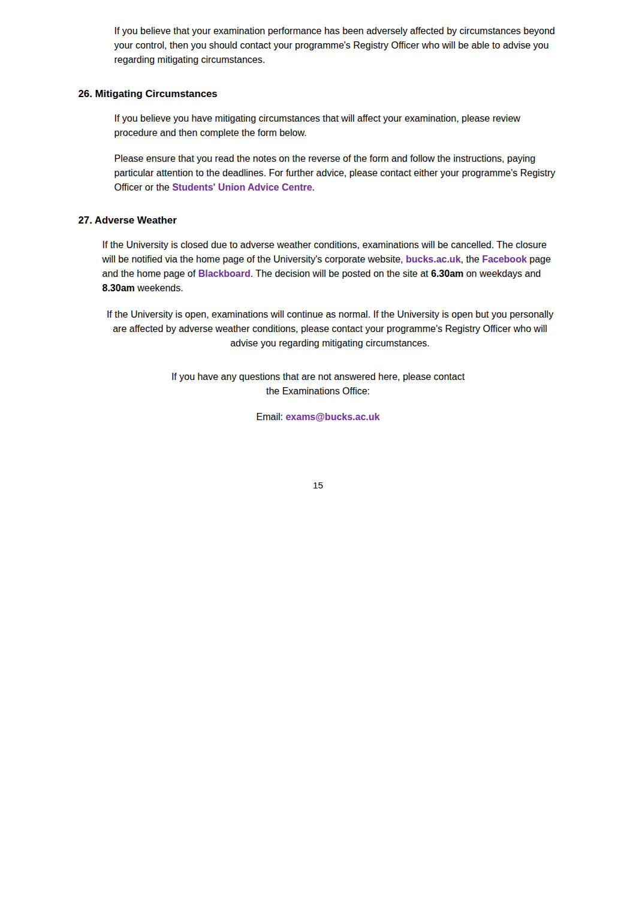If you believe that your examination performance has been adversely affected by circumstances beyond your control, then you should contact your programme's Registry Officer who will be able to advise you regarding mitigating circumstances.
26. Mitigating Circumstances
If you believe you have mitigating circumstances that will affect your examination, please review procedure and then complete the form below.
Please ensure that you read the notes on the reverse of the form and follow the instructions, paying particular attention to the deadlines. For further advice, please contact either your programme's Registry Officer or the Students' Union Advice Centre.
27. Adverse Weather
If the University is closed due to adverse weather conditions, examinations will be cancelled. The closure will be notified via the home page of the University's corporate website, bucks.ac.uk, the Facebook page and the home page of Blackboard. The decision will be posted on the site at 6.30am on weekdays and 8.30am weekends.
If the University is open, examinations will continue as normal. If the University is open but you personally are affected by adverse weather conditions, please contact your programme's Registry Officer who will advise you regarding mitigating circumstances.
If you have any questions that are not answered here, please contact
the Examinations Office:
Email: exams@bucks.ac.uk
15